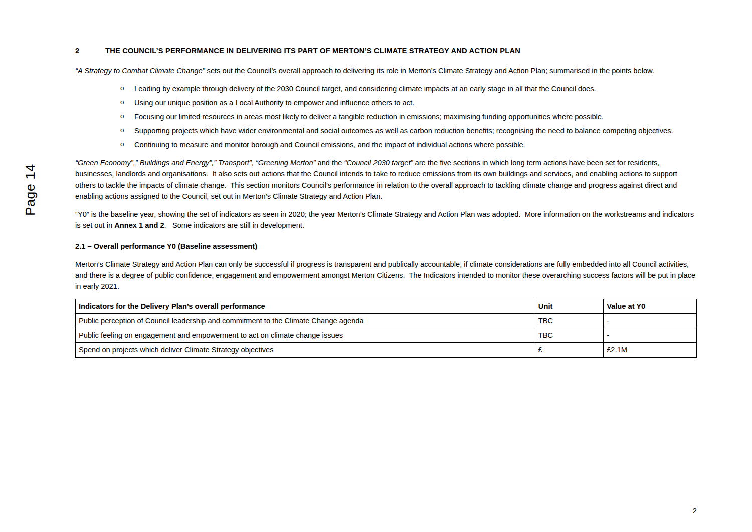Page 14
2 THE COUNCIL’S PERFORMANCE IN DELIVERING ITS PART OF MERTON’S CLIMATE STRATEGY AND ACTION PLAN
“A Strategy to Combat Climate Change” sets out the Council’s overall approach to delivering its role in Merton’s Climate Strategy and Action Plan; summarised in the points below.
Leading by example through delivery of the 2030 Council target, and considering climate impacts at an early stage in all that the Council does.
Using our unique position as a Local Authority to empower and influence others to act.
Focusing our limited resources in areas most likely to deliver a tangible reduction in emissions; maximising funding opportunities where possible.
Supporting projects which have wider environmental and social outcomes as well as carbon reduction benefits; recognising the need to balance competing objectives.
Continuing to measure and monitor borough and Council emissions, and the impact of individual actions where possible.
“Green Economy”,” Buildings and Energy”,” Transport”, “Greening Merton” and the “Council 2030 target” are the five sections in which long term actions have been set for residents, businesses, landlords and organisations. It also sets out actions that the Council intends to take to reduce emissions from its own buildings and services, and enabling actions to support others to tackle the impacts of climate change. This section monitors Council’s performance in relation to the overall approach to tackling climate change and progress against direct and enabling actions assigned to the Council, set out in Merton’s Climate Strategy and Action Plan.
“Y0” is the baseline year, showing the set of indicators as seen in 2020; the year Merton’s Climate Strategy and Action Plan was adopted. More information on the workstreams and indicators is set out in Annex 1 and 2. Some indicators are still in development.
2.1 – Overall performance Y0 (Baseline assessment)
Merton’s Climate Strategy and Action Plan can only be successful if progress is transparent and publically accountable, if climate considerations are fully embedded into all Council activities, and there is a degree of public confidence, engagement and empowerment amongst Merton Citizens. The Indicators intended to monitor these overarching success factors will be put in place in early 2021.
| Indicators for the Delivery Plan’s overall performance | Unit | Value at Y0 |
| --- | --- | --- |
| Public perception of Council leadership and commitment to the Climate Change agenda | TBC | - |
| Public feeling on engagement and empowerment to act on climate change issues | TBC | - |
| Spend on projects which deliver Climate Strategy objectives | £ | £2.1M |
2